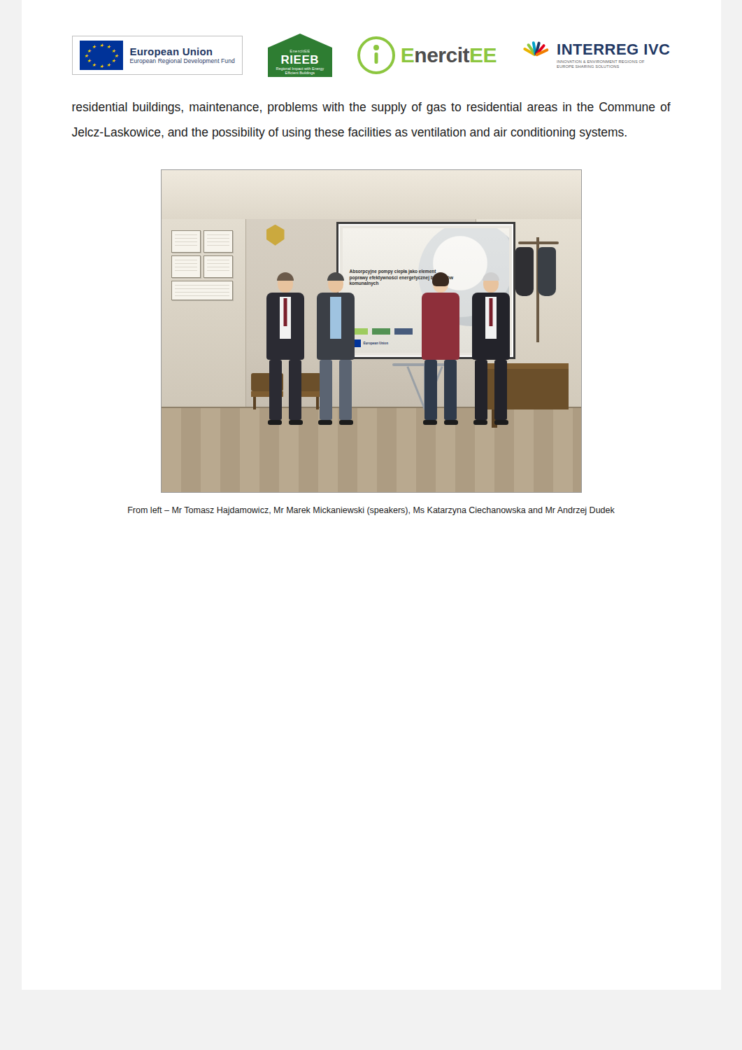★ ★ ★ ★ ★ ★ ★ ★ ★ ★ ★ ★
European Union
European Regional Development Fund
EnercitEE
RIEEB
Regional Impact with Energy Efficient Buildings
EnercitEE
INTERREG IVC
INNOVATION & ENVIRONMENT REGIONS OF EUROPE SHARING SOLUTIONS
residential buildings, maintenance, problems with the supply of gas to residential areas in the Commune of Jelcz-Laskowice, and the possibility of using these facilities as ventilation and air conditioning systems.
Absorpcyjne pompy ciepła jako element poprawy efektywności energetycznej budynków komunalnych
European Union
From left – Mr Tomasz Hajdamowicz, Mr Marek Mickaniewski (speakers), Ms Katarzyna Ciechanowska and Mr Andrzej Dudek